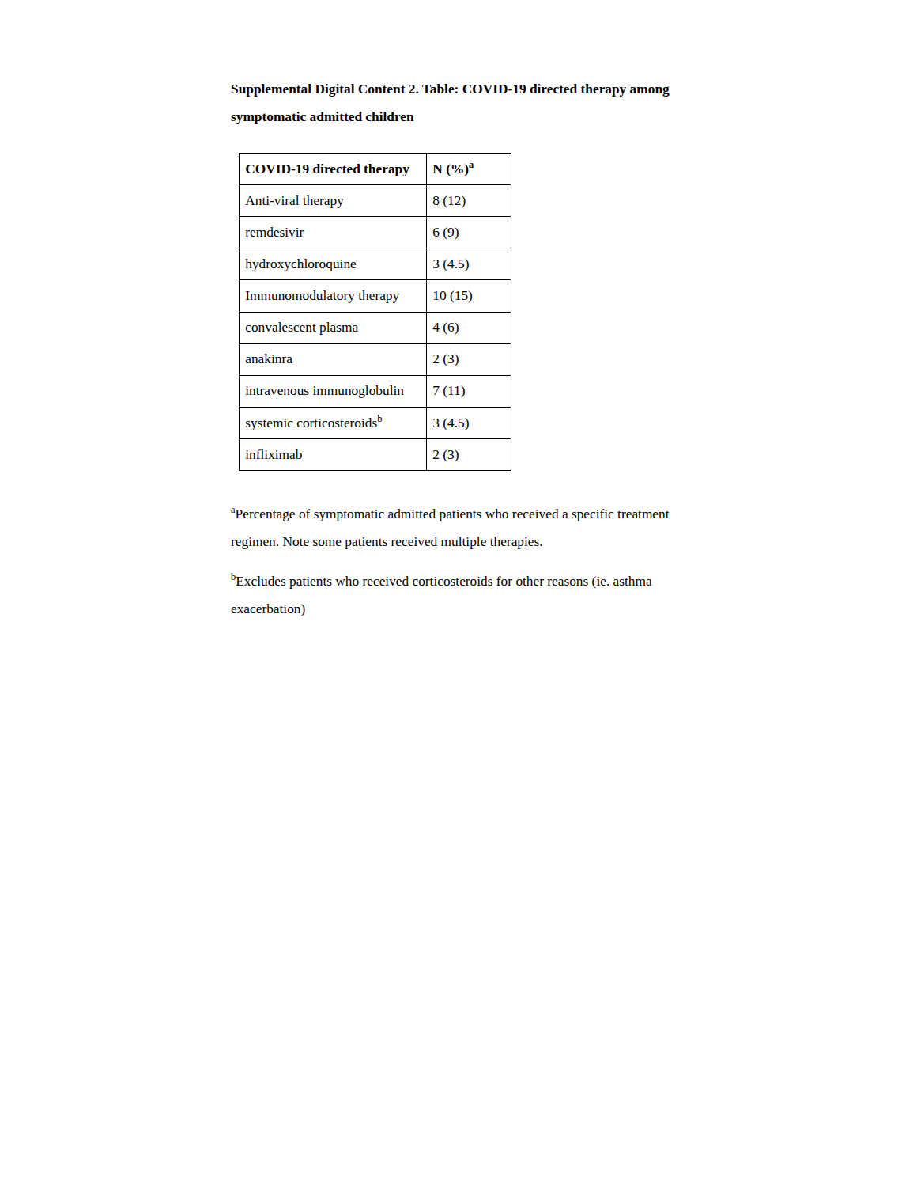Supplemental Digital Content 2. Table: COVID-19 directed therapy among symptomatic admitted children
| COVID-19 directed therapy | N (%) a |
| --- | --- |
| Anti-viral therapy | 8 (12) |
| remdesivir | 6 (9) |
| hydroxychloroquine | 3 (4.5) |
| Immunomodulatory therapy | 10 (15) |
| convalescent plasma | 4 (6) |
| anakinra | 2 (3) |
| intravenous immunoglobulin | 7 (11) |
| systemic corticosteroids b | 3 (4.5) |
| infliximab | 2 (3) |
aPercentage of symptomatic admitted patients who received a specific treatment regimen. Note some patients received multiple therapies.
bExcludes patients who received corticosteroids for other reasons (ie. asthma exacerbation)